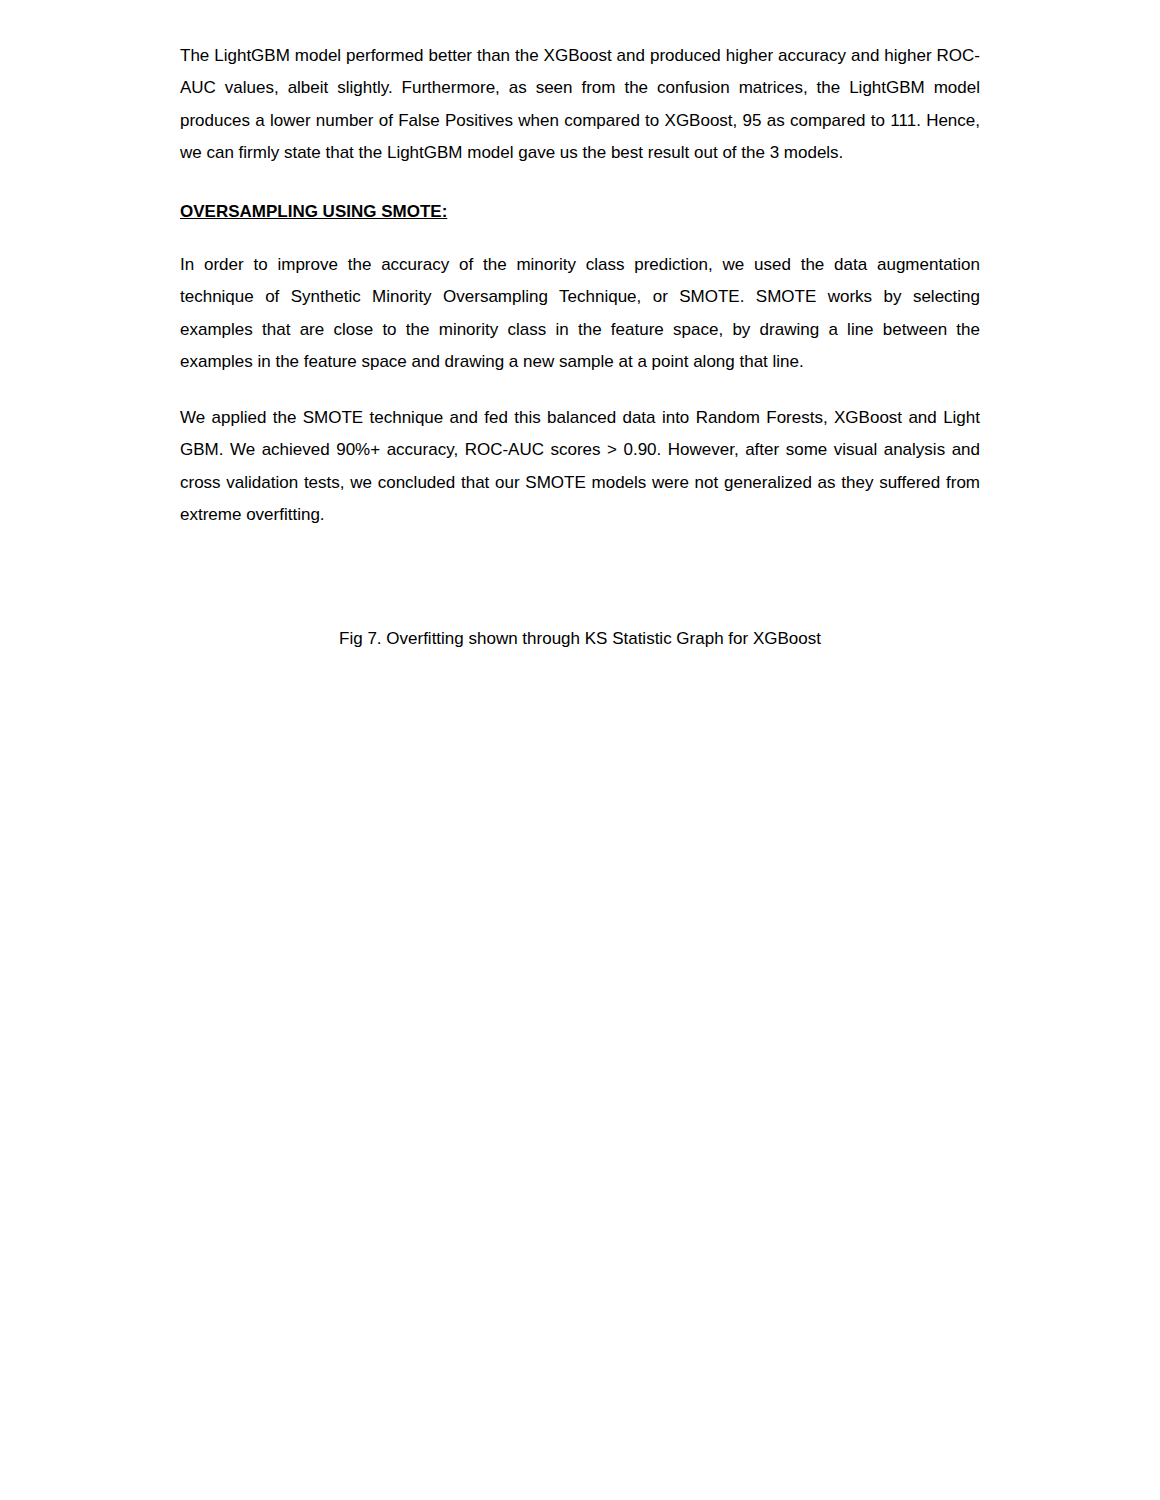The LightGBM model performed better than the XGBoost and produced higher accuracy and higher ROC-AUC values, albeit slightly. Furthermore, as seen from the confusion matrices, the LightGBM model produces a lower number of False Positives when compared to XGBoost, 95 as compared to 111. Hence, we can firmly state that the LightGBM model gave us the best result out of the 3 models.
OVERSAMPLING USING SMOTE:
In order to improve the accuracy of the minority class prediction, we used the data augmentation technique of Synthetic Minority Oversampling Technique, or SMOTE. SMOTE works by selecting examples that are close to the minority class in the feature space, by drawing a line between the examples in the feature space and drawing a new sample at a point along that line.
We applied the SMOTE technique and fed this balanced data into Random Forests, XGBoost and Light GBM. We achieved 90%+ accuracy, ROC-AUC scores > 0.90. However, after some visual analysis and cross validation tests, we concluded that our SMOTE models were not generalized as they suffered from extreme overfitting.
Fig 7. Overfitting shown through KS Statistic Graph for XGBoost